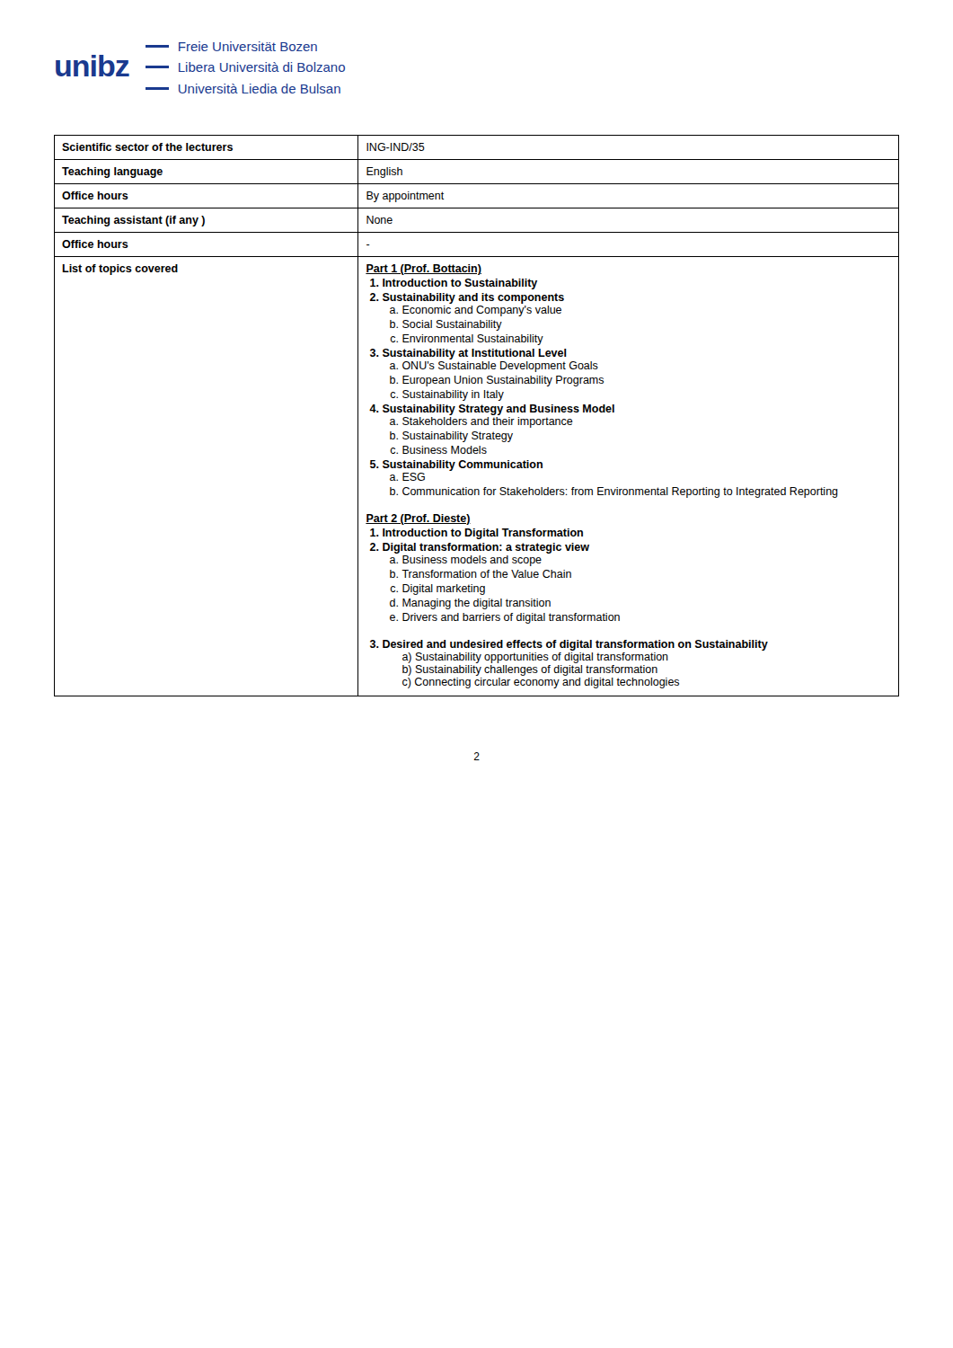unibz
Freie Universität Bozen
Libera Università di Bolzano
Università Liedia de Bulsan
| Scientific sector of the lecturers | ING-IND/35 |
| Teaching language | English |
| Office hours | By appointment |
| Teaching assistant (if any ) | None |
| Office hours | - |
| List of topics covered | Part 1 (Prof. Bottacin) Introduction to Sustainability Sustainability and its components Economic and Company's value Social Sustainability Environmental Sustainability Sustainability at Institutional Level ONU's Sustainable Development Goals European Union Sustainability Programs Sustainability in Italy Sustainability Strategy and Business Model Stakeholders and their importance Sustainability Strategy Business Models Sustainability Communication ESG Communication for Stakeholders: from Environmental Reporting to Integrated Reporting Part 2 (Prof. Dieste) Introduction to Digital Transformation Digital transformation: a strategic view Business models and scope Transformation of the Value Chain Digital marketing Managing the digital transition Drivers and barriers of digital transformation Desired and undesired effects of digital transformation on Sustainability a) Sustainability opportunities of digital transformation b) Sustainability challenges of digital transformation c) Connecting circular economy and digital technologies |
2